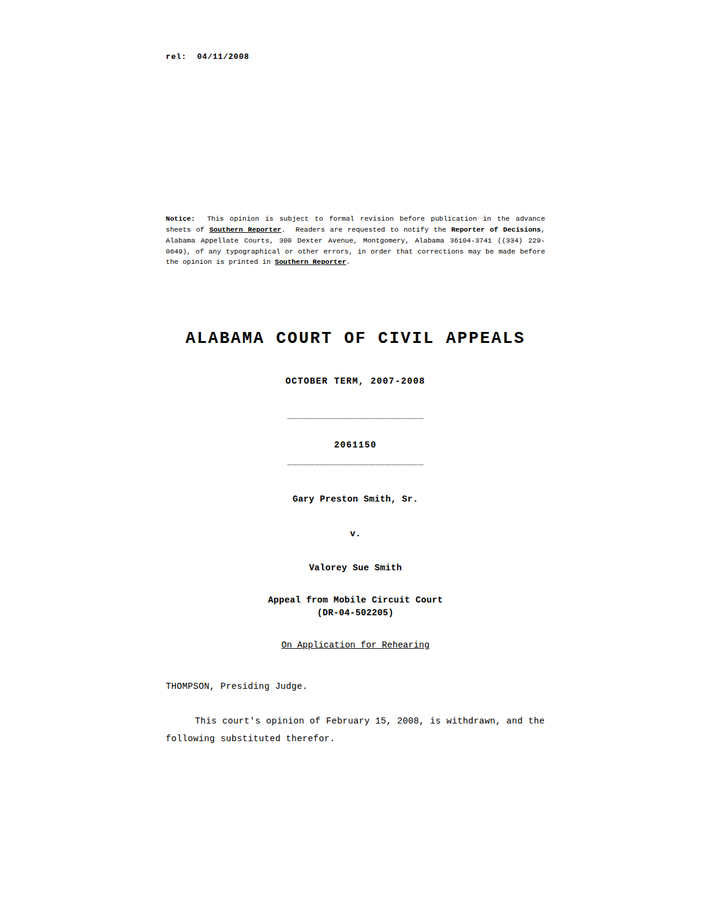rel: 04/11/2008
Notice: This opinion is subject to formal revision before publication in the advance sheets of Southern Reporter. Readers are requested to notify the Reporter of Decisions, Alabama Appellate Courts, 300 Dexter Avenue, Montgomery, Alabama 36104-3741 ((334) 229-0649), of any typographical or other errors, in order that corrections may be made before the opinion is printed in Southern Reporter.
ALABAMA COURT OF CIVIL APPEALS
OCTOBER TERM, 2007-2008
_________________________
2061150
_________________________
Gary Preston Smith, Sr.
v.
Valorey Sue Smith
Appeal from Mobile Circuit Court
(DR-04-502205)
On Application for Rehearing
THOMPSON, Presiding Judge.
This court's opinion of February 15, 2008, is withdrawn, and the following substituted therefor.